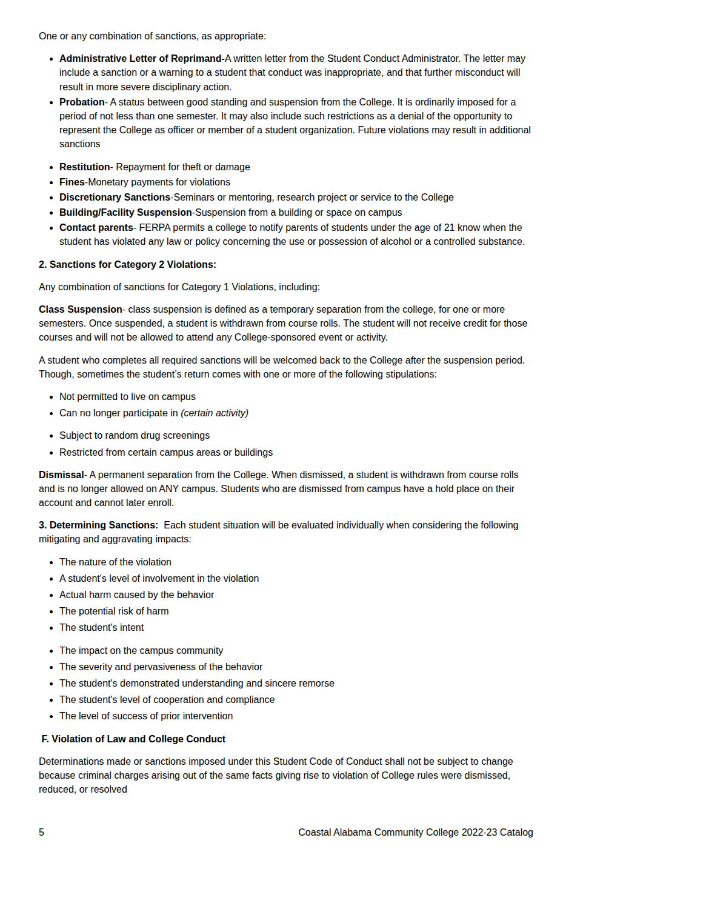One or any combination of sanctions, as appropriate:
Administrative Letter of Reprimand-A written letter from the Student Conduct Administrator. The letter may include a sanction or a warning to a student that conduct was inappropriate, and that further misconduct will result in more severe disciplinary action.
Probation- A status between good standing and suspension from the College. It is ordinarily imposed for a period of not less than one semester. It may also include such restrictions as a denial of the opportunity to represent the College as officer or member of a student organization. Future violations may result in additional sanctions
Restitution- Repayment for theft or damage
Fines-Monetary payments for violations
Discretionary Sanctions-Seminars or mentoring, research project or service to the College
Building/Facility Suspension-Suspension from a building or space on campus
Contact parents- FERPA permits a college to notify parents of students under the age of 21 know when the student has violated any law or policy concerning the use or possession of alcohol or a controlled substance.
2. Sanctions for Category 2 Violations:
Any combination of sanctions for Category 1 Violations, including:
Class Suspension- class suspension is defined as a temporary separation from the college, for one or more semesters. Once suspended, a student is withdrawn from course rolls. The student will not receive credit for those courses and will not be allowed to attend any College-sponsored event or activity.
A student who completes all required sanctions will be welcomed back to the College after the suspension period. Though, sometimes the student’s return comes with one or more of the following stipulations:
Not permitted to live on campus
Can no longer participate in (certain activity)
Subject to random drug screenings
Restricted from certain campus areas or buildings
Dismissal- A permanent separation from the College. When dismissed, a student is withdrawn from course rolls and is no longer allowed on ANY campus. Students who are dismissed from campus have a hold place on their account and cannot later enroll.
3. Determining Sanctions: Each student situation will be evaluated individually when considering the following mitigating and aggravating impacts:
The nature of the violation
A student's level of involvement in the violation
Actual harm caused by the behavior
The potential risk of harm
The student's intent
The impact on the campus community
The severity and pervasiveness of the behavior
The student's demonstrated understanding and sincere remorse
The student's level of cooperation and compliance
The level of success of prior intervention
F. Violation of Law and College Conduct
Determinations made or sanctions imposed under this Student Code of Conduct shall not be subject to change because criminal charges arising out of the same facts giving rise to violation of College rules were dismissed, reduced, or resolved
5
Coastal Alabama Community College 2022-23 Catalog